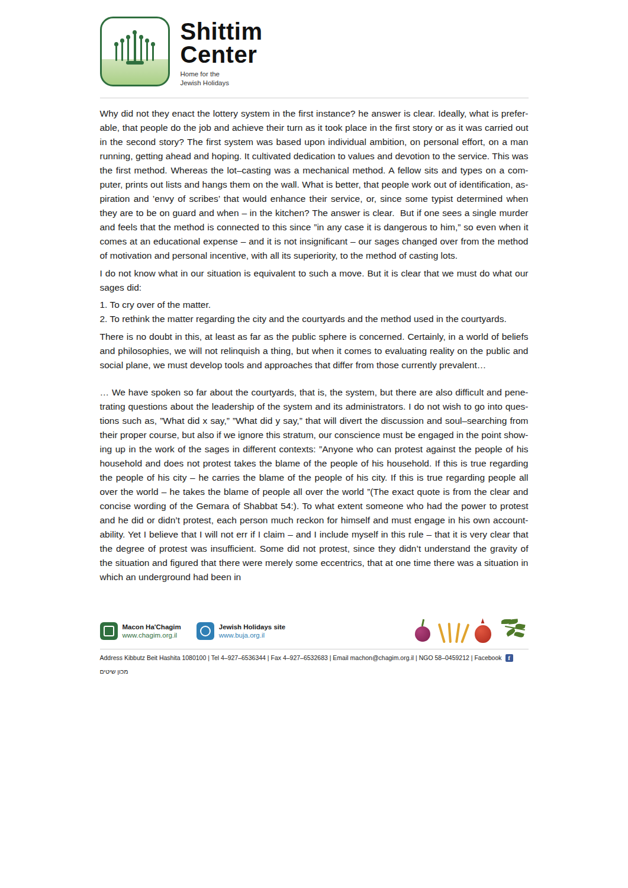Shittim
Center
Home for the
Jewish Holidays
Why did not they enact the lottery system in the first instance? he answer is clear. Ideally, what is preferable, that people do the job and achieve their turn as it took place in the first story or as it was carried out in the second story? The first system was based upon individual ambition, on personal effort, on a man running, getting ahead and hoping. It cultivated dedication to values and devotion to the service. This was the first method. Whereas the lot–casting was a mechanical method. A fellow sits and types on a computer, prints out lists and hangs them on the wall. What is better, that people work out of identification, aspiration and ’envy of scribes’ that would enhance their service, or, since some typist determined when they are to be on guard and when – in the kitchen? The answer is clear. But if one sees a single murder and feels that the method is connected to this since ”in any case it is dangerous to him,” so even when it comes at an educational expense – and it is not insignificant – our sages changed over from the method of motivation and personal incentive, with all its superiority, to the method of casting lots.
I do not know what in our situation is equivalent to such a move. But it is clear that we must do what our sages did:
1. To cry over of the matter.
2. To rethink the matter regarding the city and the courtyards and the method used in the courtyards.
There is no doubt in this, at least as far as the public sphere is concerned. Certainly, in a world of beliefs and philosophies, we will not relinquish a thing, but when it comes to evaluating reality on the public and social plane, we must develop tools and approaches that differ from those currently prevalent…
… We have spoken so far about the courtyards, that is, the system, but there are also difficult and penetrating questions about the leadership of the system and its administrators. I do not wish to go into questions such as, ”What did x say,” ”What did y say,” that will divert the discussion and soul–searching from their proper course, but also if we ignore this stratum, our conscience must be engaged in the point showing up in the work of the sages in different contexts: ”Anyone who can protest against the people of his household and does not protest takes the blame of the people of his household. If this is true regarding the people of his city – he carries the blame of the people of his city. If this is true regarding people all over the world – he takes the blame of people all over the world ”(The exact quote is from the clear and concise wording of the Gemara of Shabbat 54:). To what extent someone who had the power to protest and he did or didn’t protest, each person much reckon for himself and must engage in his own accountability. Yet I believe that I will not err if I claim – and I include myself in this rule – that it is very clear that the degree of protest was insufficient. Some did not protest, since they didn’t understand the gravity of the situation and figured that there were merely some eccentrics, that at one time there was a situation in which an underground had been in
Macon Ha'Chagim www.chagim.org.il
Jewish Holidays site www.buja.org.il
Address Kibbutz Beit Hashita 1080100 | Tel 4–927–6536344 | Fax 4–927–6532683 | Email machon@chagim.org.il | NGO 58–0459212 | Facebook f מכון שיטים